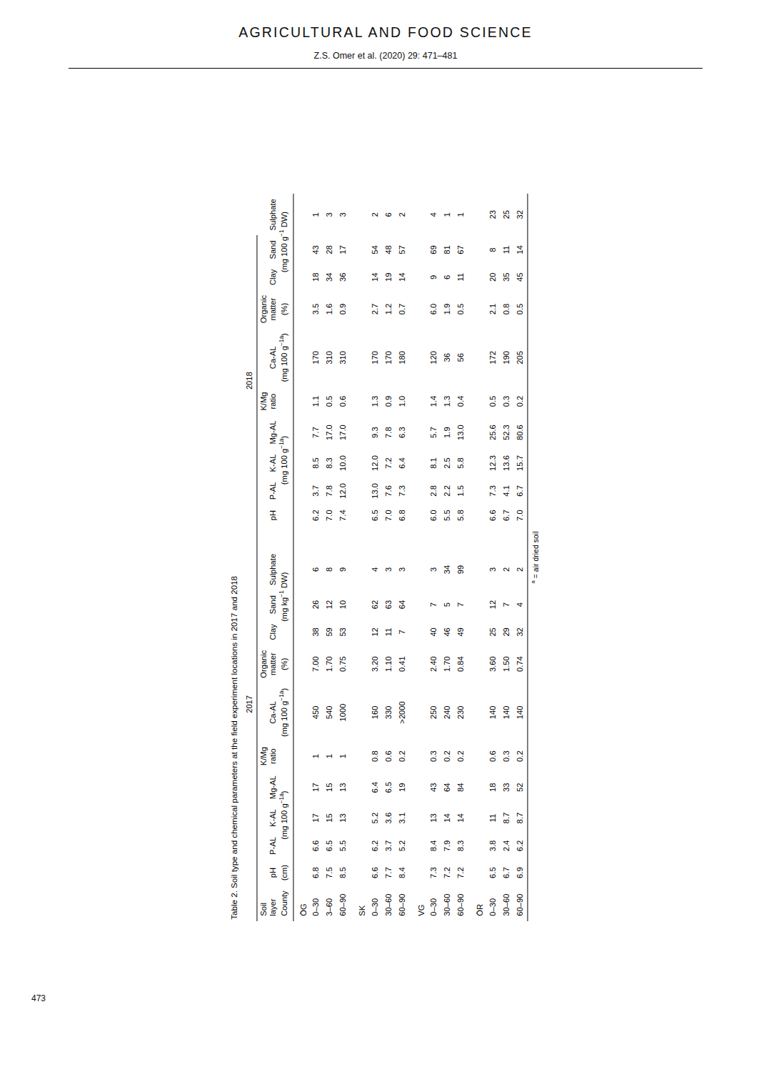AGRICULTURAL AND FOOD SCIENCE
Z.S. Omer et al. (2020) 29: 471–481
Table 2. Soil type and chemical parameters at the field experiment locations in 2017 and 2018
| | 2017 | | 2018 |
| --- | --- | --- | --- |
| Soil layer | pH | P-AL | K-AL | Mg-AL | K/Mg ratio | Ca-AL | Organic matter | Clay | Sand | Sulphate | | pH | P-AL | K-AL | Mg-AL | K/Mg ratio | Ca-AL | Organic matter | Clay | Sand | Sulphate |
| County | (cm) | (mg 100 g −1a ) | | (mg 100 g −1a ) | (%) | (mg kg −1 DW) | | | (mg 100 g −1a ) | | (mg 100 g −1a ) | (%) | (mg 100 g −1 DW) |
| ÖG |
| 0–30 | 6.8 | 6.6 | 17 | 17 | 1 | 450 | 7.00 | 38 | 26 | 6 | | 6.2 | 3.7 | 8.5 | 7.7 | 1.1 | 170 | 3.5 | 18 | 43 | 1 |
| 3–60 | 7.5 | 6.5 | 15 | 15 | 1 | 540 | 1.70 | 59 | 12 | 8 | | 7.0 | 7.8 | 8.3 | 17.0 | 0.5 | 310 | 1.6 | 34 | 28 | 3 |
| 60–90 | 8.5 | 5.5 | 13 | 13 | 1 | 1000 | 0.75 | 53 | 10 | 9 | | 7.4 | 12.0 | 10.0 | 17.0 | 0.6 | 310 | 0.9 | 36 | 17 | 3 |
| SK |
| 0–30 | 6.6 | 6.2 | 5.2 | 6.4 | 0.8 | 160 | 3.20 | 12 | 62 | 4 | | 6.5 | 13.0 | 12.0 | 9.3 | 1.3 | 170 | 2.7 | 14 | 54 | 2 |
| 30–60 | 7.7 | 3.7 | 3.6 | 6.5 | 0.6 | 330 | 1.10 | 11 | 63 | 3 | | 7.0 | 7.6 | 7.2 | 7.8 | 0.9 | 170 | 1.2 | 19 | 48 | 6 |
| 60–90 | 8.4 | 5.2 | 3.1 | 19 | 0.2 | >2000 | 0.41 | 7 | 64 | 3 | | 6.8 | 7.3 | 6.4 | 6.3 | 1.0 | 180 | 0.7 | 14 | 57 | 2 |
| VG |
| 0–30 | 7.3 | 8.4 | 13 | 43 | 0.3 | 250 | 2.40 | 40 | 7 | 3 | | 6.0 | 2.8 | 8.1 | 5.7 | 1.4 | 120 | 6.0 | 9 | 69 | 4 |
| 30–60 | 7.2 | 7.9 | 14 | 64 | 0.2 | 240 | 1.70 | 46 | 5 | 34 | | 5.5 | 2.2 | 2.5 | 1.9 | 1.3 | 36 | 1.9 | 6 | 81 | 1 |
| 60–90 | 7.2 | 8.3 | 14 | 84 | 0.2 | 230 | 0.84 | 49 | 7 | 99 | | 5.8 | 1.5 | 5.8 | 13.0 | 0.4 | 56 | 0.5 | 11 | 67 | 1 |
| ÖR |
| 0–30 | 6.5 | 3.8 | 11 | 18 | 0.6 | 140 | 3.60 | 25 | 12 | 3 | | 6.6 | 7.3 | 12.3 | 25.6 | 0.5 | 172 | 2.1 | 20 | 8 | 23 |
| 30–60 | 6.7 | 2.4 | 8.7 | 33 | 0.3 | 140 | 1.50 | 29 | 7 | 2 | | 6.7 | 4.1 | 13.6 | 52.3 | 0.3 | 190 | 0.8 | 35 | 11 | 25 |
| 60–90 | 6.9 | 6.2 | 8.7 | 52 | 0.2 | 140 | 0.74 | 32 | 4 | 2 | | 7.0 | 6.7 | 15.7 | 80.6 | 0.2 | 205 | 0.5 | 45 | 14 | 32 |
| a = air dried soil |
473